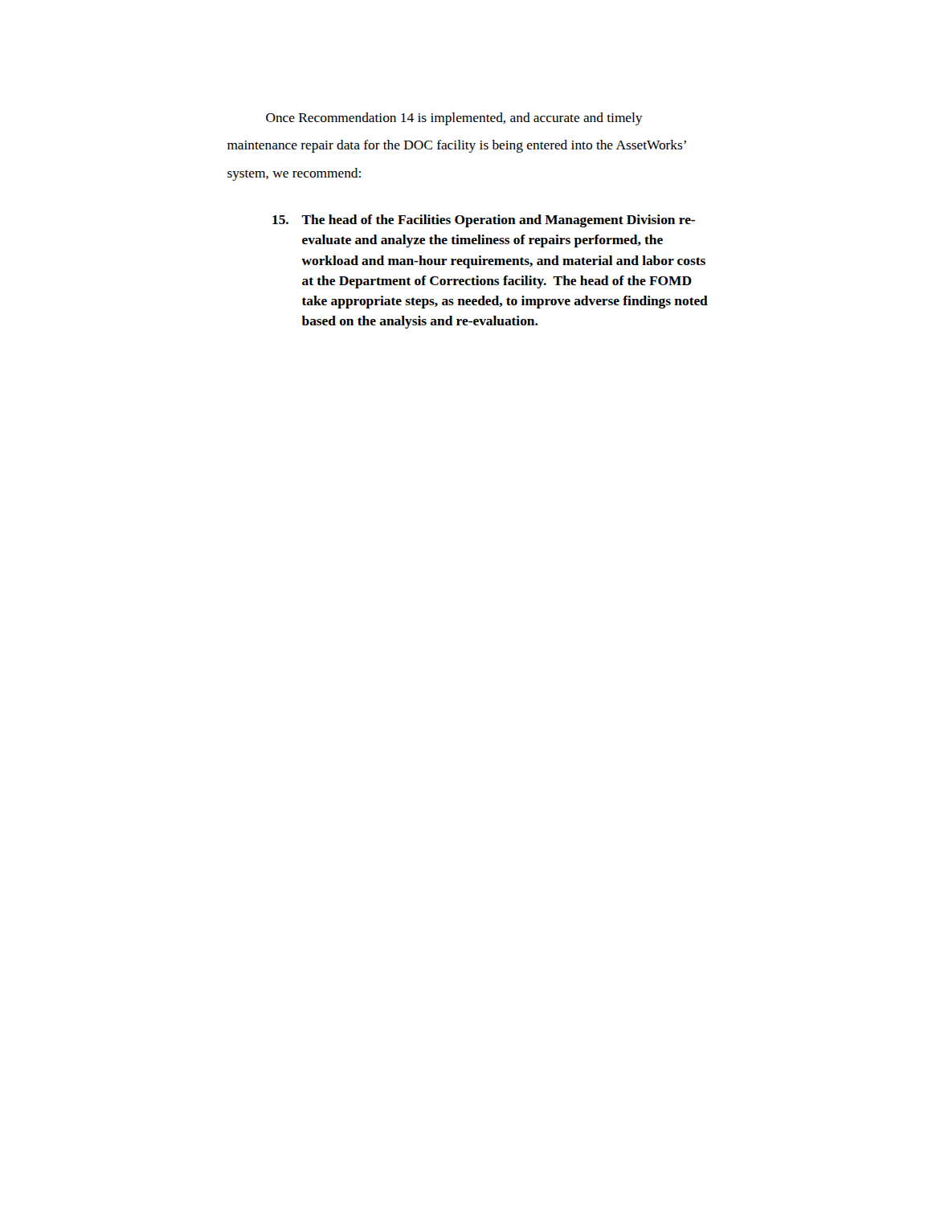Once Recommendation 14 is implemented, and accurate and timely maintenance repair data for the DOC facility is being entered into the AssetWorks’ system, we recommend:
The head of the Facilities Operation and Management Division re-evaluate and analyze the timeliness of repairs performed, the workload and man-hour requirements, and material and labor costs at the Department of Corrections facility. The head of the FOMD take appropriate steps, as needed, to improve adverse findings noted based on the analysis and re-evaluation.